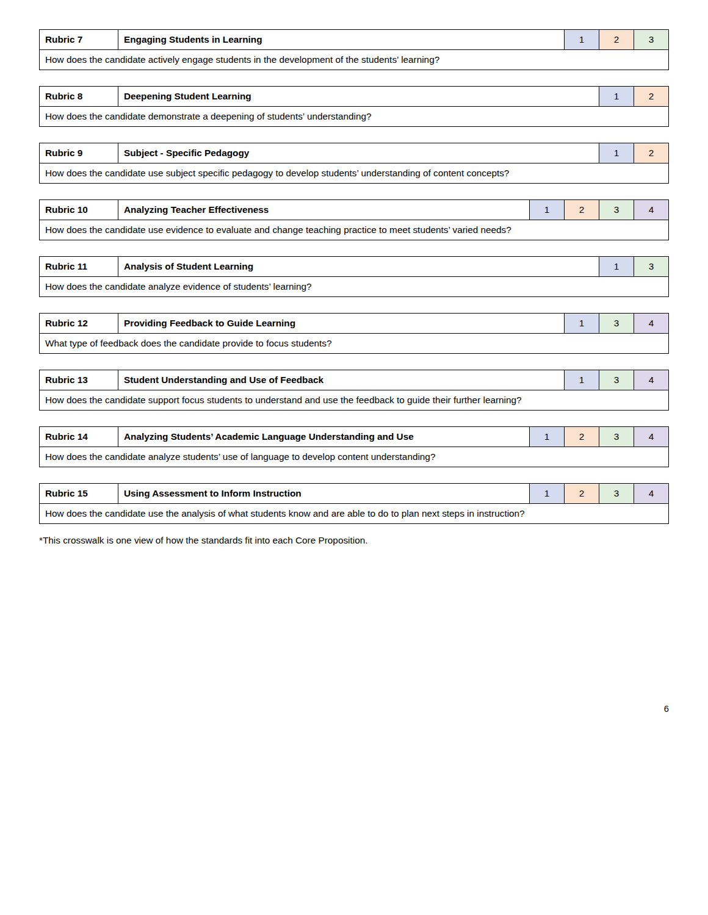| Rubric 7 | Engaging Students in Learning | 1 | 2 | 3 |
| How does the candidate actively engage students in the development of the students’ learning? |
| Rubric 8 | Deepening Student Learning | 1 | 2 |
| How does the candidate demonstrate a deepening of students’ understanding? |
| Rubric 9 | Subject - Specific Pedagogy | 1 | 2 |
| How does the candidate use subject specific pedagogy to develop students’ understanding of content concepts? |
| Rubric 10 | Analyzing Teacher Effectiveness | 1 | 2 | 3 | 4 |
| How does the candidate use evidence to evaluate and change teaching practice to meet students’ varied needs? |
| Rubric 11 | Analysis of Student Learning | 1 | 3 |
| How does the candidate analyze evidence of students’ learning? |
| Rubric 12 | Providing Feedback to Guide Learning | 1 | 3 | 4 |
| What type of feedback does the candidate provide to focus students? |
| Rubric 13 | Student Understanding and Use of Feedback | 1 | 3 | 4 |
| How does the candidate support focus students to understand and use the feedback to guide their further learning? |
| Rubric 14 | Analyzing Students’ Academic Language Understanding and Use | 1 | 2 | 3 | 4 |
| How does the candidate analyze students’ use of language to develop content understanding? |
| Rubric 15 | Using Assessment to Inform Instruction | 1 | 2 | 3 | 4 |
| How does the candidate use the analysis of what students know and are able to do to plan next steps in instruction? |
*This crosswalk is one view of how the standards fit into each Core Proposition.
6